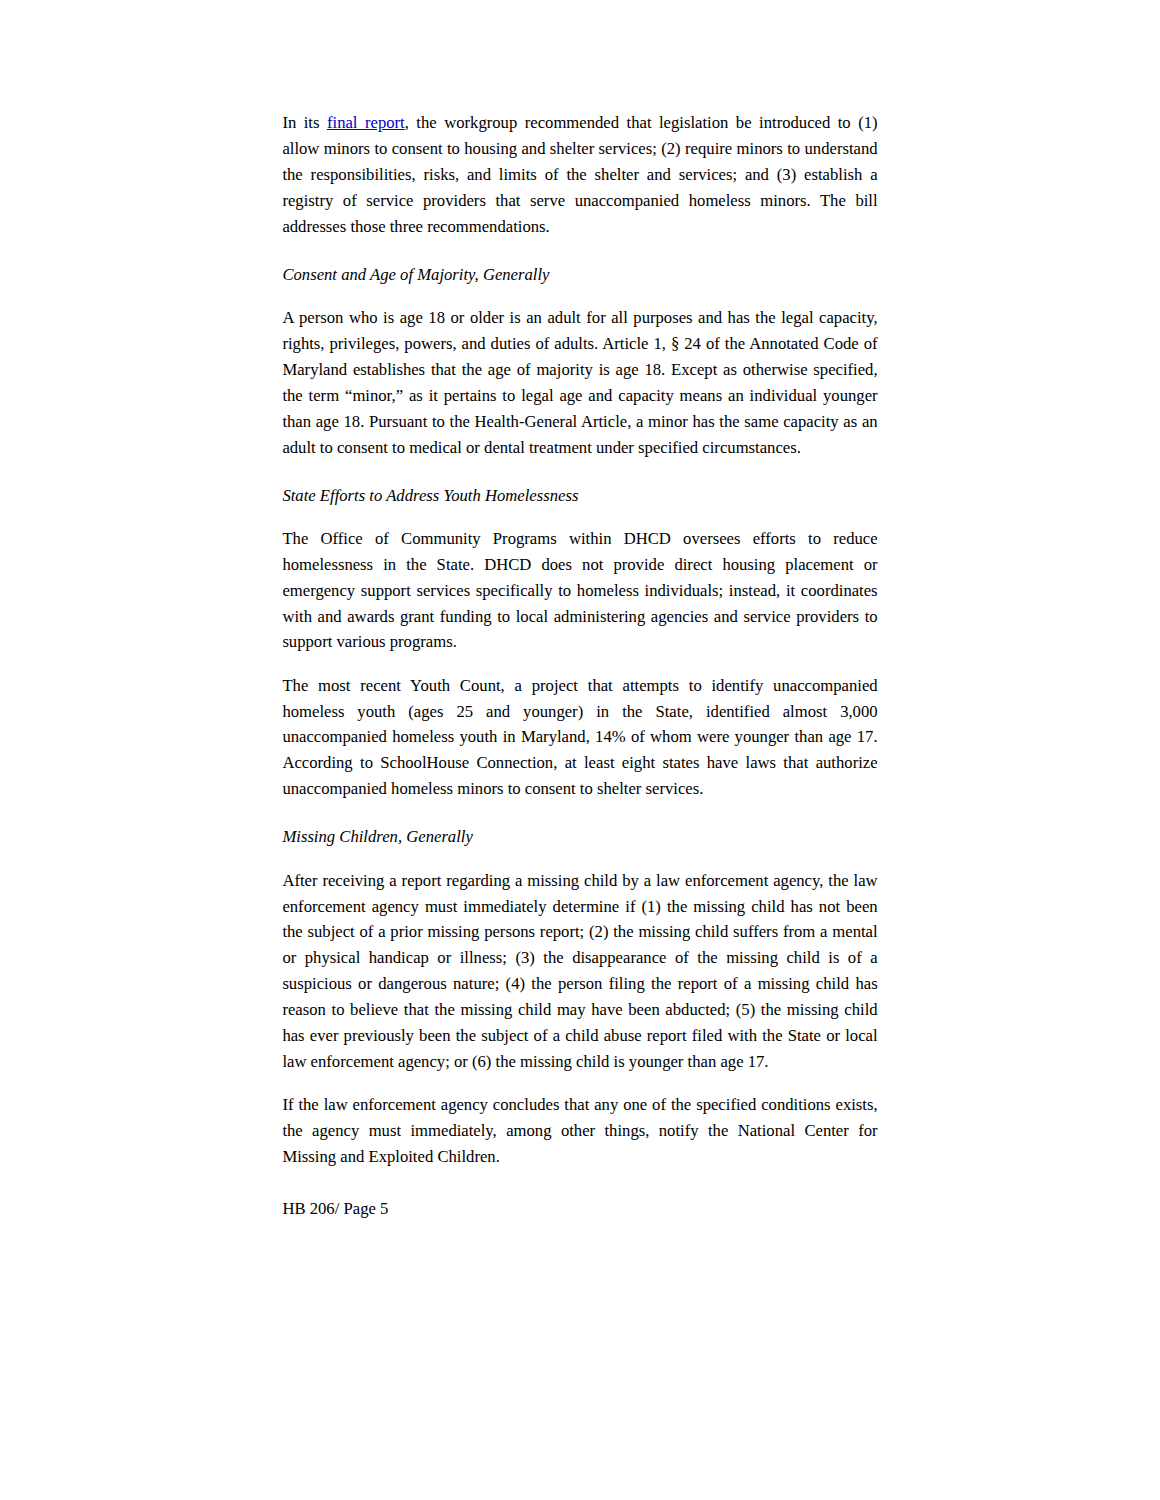In its final report, the workgroup recommended that legislation be introduced to (1) allow minors to consent to housing and shelter services; (2) require minors to understand the responsibilities, risks, and limits of the shelter and services; and (3) establish a registry of service providers that serve unaccompanied homeless minors. The bill addresses those three recommendations.
Consent and Age of Majority, Generally
A person who is age 18 or older is an adult for all purposes and has the legal capacity, rights, privileges, powers, and duties of adults. Article 1, § 24 of the Annotated Code of Maryland establishes that the age of majority is age 18. Except as otherwise specified, the term “minor,” as it pertains to legal age and capacity means an individual younger than age 18. Pursuant to the Health-General Article, a minor has the same capacity as an adult to consent to medical or dental treatment under specified circumstances.
State Efforts to Address Youth Homelessness
The Office of Community Programs within DHCD oversees efforts to reduce homelessness in the State. DHCD does not provide direct housing placement or emergency support services specifically to homeless individuals; instead, it coordinates with and awards grant funding to local administering agencies and service providers to support various programs.
The most recent Youth Count, a project that attempts to identify unaccompanied homeless youth (ages 25 and younger) in the State, identified almost 3,000 unaccompanied homeless youth in Maryland, 14% of whom were younger than age 17. According to SchoolHouse Connection, at least eight states have laws that authorize unaccompanied homeless minors to consent to shelter services.
Missing Children, Generally
After receiving a report regarding a missing child by a law enforcement agency, the law enforcement agency must immediately determine if (1) the missing child has not been the subject of a prior missing persons report; (2) the missing child suffers from a mental or physical handicap or illness; (3) the disappearance of the missing child is of a suspicious or dangerous nature; (4) the person filing the report of a missing child has reason to believe that the missing child may have been abducted; (5) the missing child has ever previously been the subject of a child abuse report filed with the State or local law enforcement agency; or (6) the missing child is younger than age 17.
If the law enforcement agency concludes that any one of the specified conditions exists, the agency must immediately, among other things, notify the National Center for Missing and Exploited Children.
HB 206/ Page 5